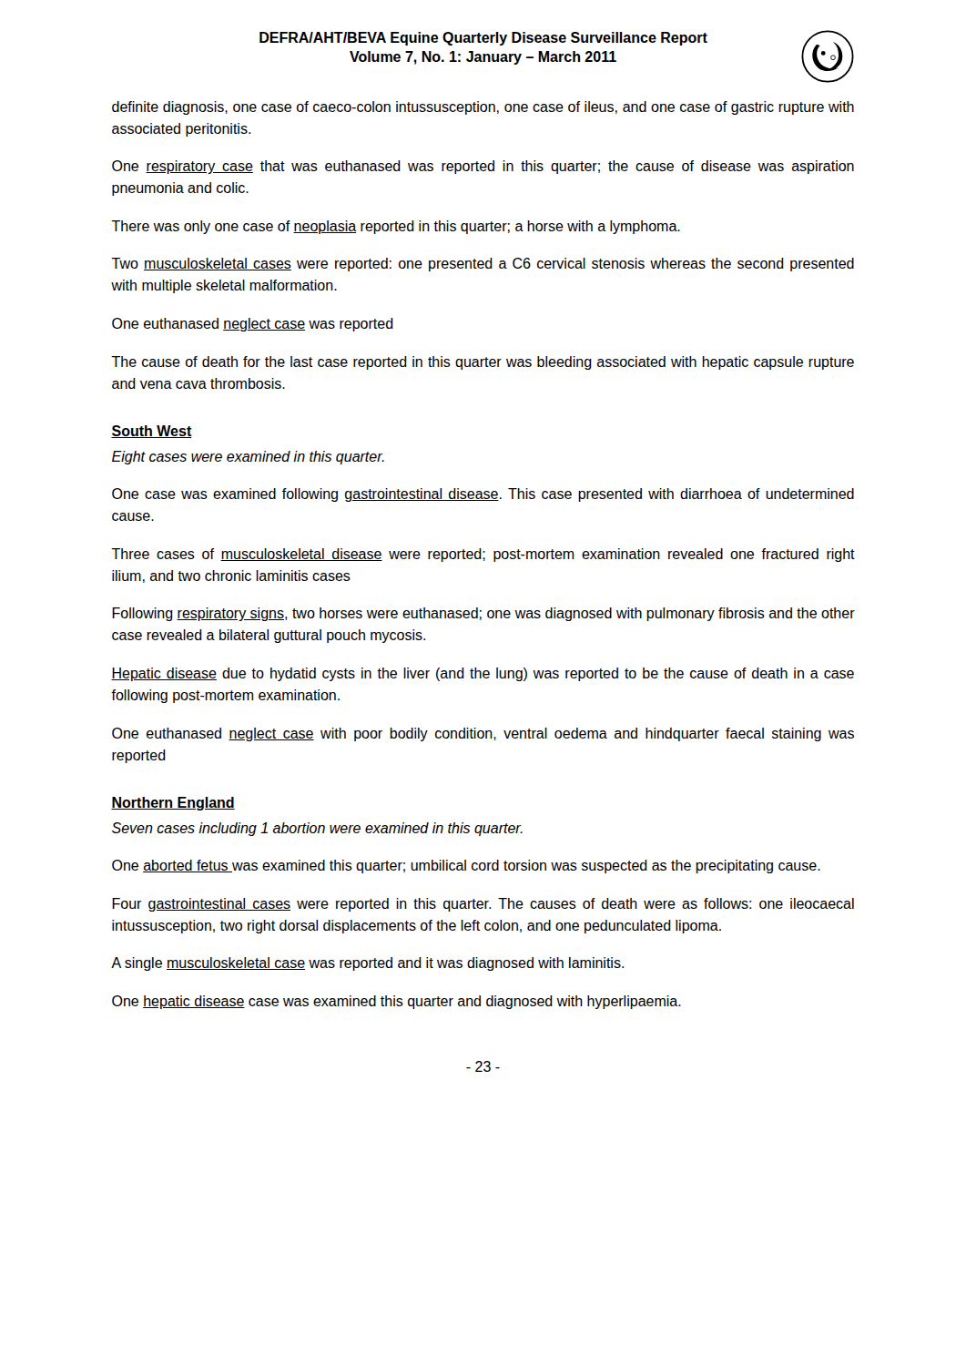DEFRA/AHT/BEVA Equine Quarterly Disease Surveillance Report
Volume 7, No. 1: January – March 2011
definite diagnosis, one case of caeco-colon intussusception, one case of ileus, and one case of gastric rupture with associated peritonitis.
One respiratory case that was euthanased was reported in this quarter; the cause of disease was aspiration pneumonia and colic.
There was only one case of neoplasia reported in this quarter; a horse with a lymphoma.
Two musculoskeletal cases were reported: one presented a C6 cervical stenosis whereas the second presented with multiple skeletal malformation.
One euthanased neglect case was reported
The cause of death for the last case reported in this quarter was bleeding associated with hepatic capsule rupture and vena cava thrombosis.
South West
Eight cases were examined in this quarter.
One case was examined following gastrointestinal disease. This case presented with diarrhoea of undetermined cause.
Three cases of musculoskeletal disease were reported; post-mortem examination revealed one fractured right ilium, and two chronic laminitis cases
Following respiratory signs, two horses were euthanased; one was diagnosed with pulmonary fibrosis and the other case revealed a bilateral guttural pouch mycosis.
Hepatic disease due to hydatid cysts in the liver (and the lung) was reported to be the cause of death in a case following post-mortem examination.
One euthanased neglect case with poor bodily condition, ventral oedema and hindquarter faecal staining was reported
Northern England
Seven cases including 1 abortion were examined in this quarter.
One aborted fetus was examined this quarter; umbilical cord torsion was suspected as the precipitating cause.
Four gastrointestinal cases were reported in this quarter. The causes of death were as follows: one ileocaecal intussusception, two right dorsal displacements of the left colon, and one pedunculated lipoma.
A single musculoskeletal case was reported and it was diagnosed with laminitis.
One hepatic disease case was examined this quarter and diagnosed with hyperlipaemia.
- 23 -